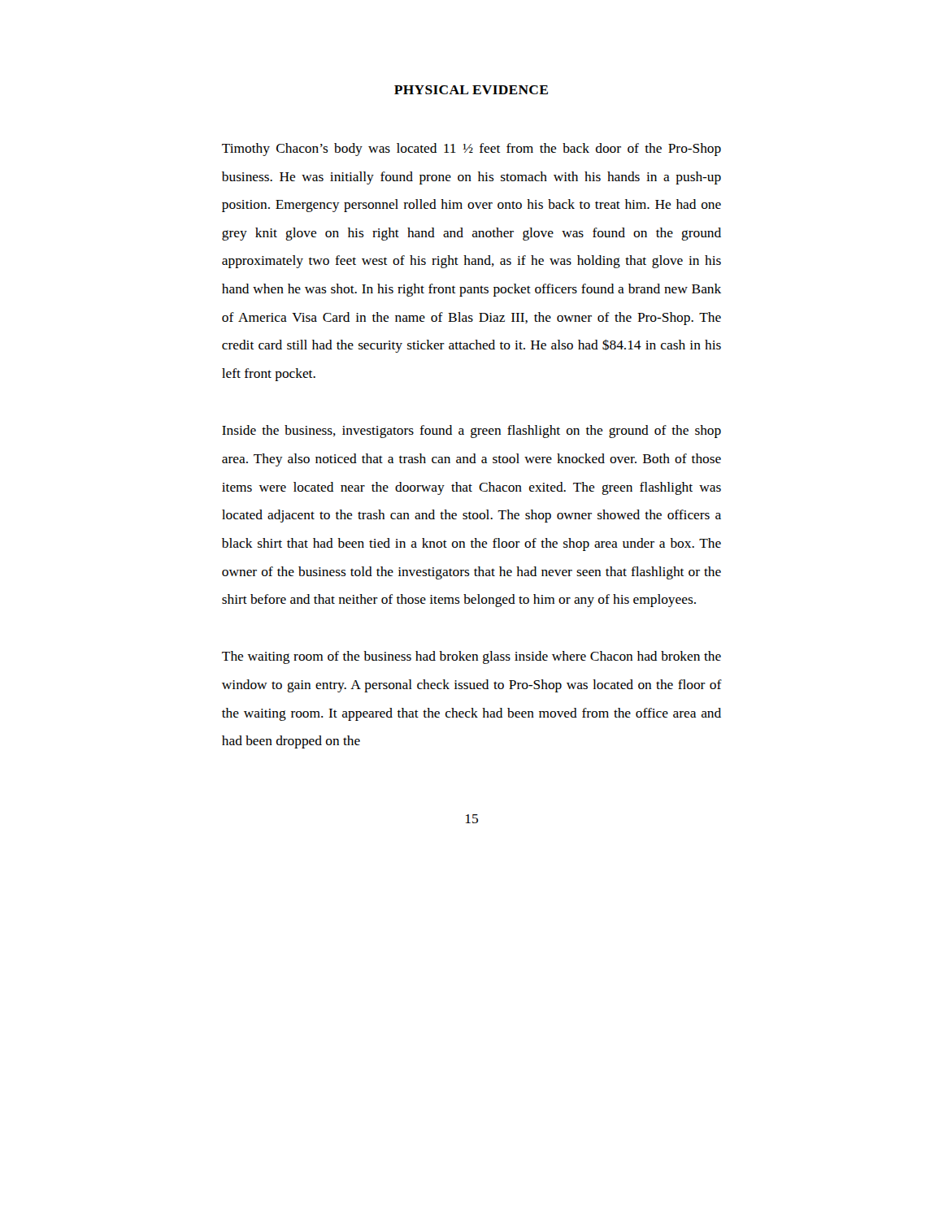Physical Evidence
Timothy Chacon’s body was located 11 ½ feet from the back door of the Pro-Shop business. He was initially found prone on his stomach with his hands in a push-up position. Emergency personnel rolled him over onto his back to treat him. He had one grey knit glove on his right hand and another glove was found on the ground approximately two feet west of his right hand, as if he was holding that glove in his hand when he was shot. In his right front pants pocket officers found a brand new Bank of America Visa Card in the name of Blas Diaz III, the owner of the Pro-Shop. The credit card still had the security sticker attached to it. He also had $84.14 in cash in his left front pocket.
Inside the business, investigators found a green flashlight on the ground of the shop area. They also noticed that a trash can and a stool were knocked over. Both of those items were located near the doorway that Chacon exited. The green flashlight was located adjacent to the trash can and the stool. The shop owner showed the officers a black shirt that had been tied in a knot on the floor of the shop area under a box. The owner of the business told the investigators that he had never seen that flashlight or the shirt before and that neither of those items belonged to him or any of his employees.
The waiting room of the business had broken glass inside where Chacon had broken the window to gain entry. A personal check issued to Pro-Shop was located on the floor of the waiting room. It appeared that the check had been moved from the office area and had been dropped on the
15